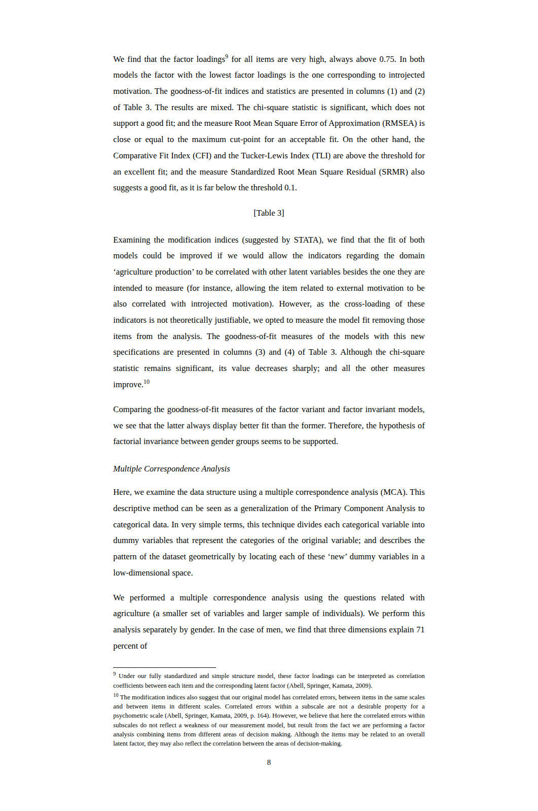We find that the factor loadings9 for all items are very high, always above 0.75. In both models the factor with the lowest factor loadings is the one corresponding to introjected motivation. The goodness-of-fit indices and statistics are presented in columns (1) and (2) of Table 3. The results are mixed. The chi-square statistic is significant, which does not support a good fit; and the measure Root Mean Square Error of Approximation (RMSEA) is close or equal to the maximum cut-point for an acceptable fit. On the other hand, the Comparative Fit Index (CFI) and the Tucker-Lewis Index (TLI) are above the threshold for an excellent fit; and the measure Standardized Root Mean Square Residual (SRMR) also suggests a good fit, as it is far below the threshold 0.1.
[Table 3]
Examining the modification indices (suggested by STATA), we find that the fit of both models could be improved if we would allow the indicators regarding the domain ‘agriculture production’ to be correlated with other latent variables besides the one they are intended to measure (for instance, allowing the item related to external motivation to be also correlated with introjected motivation). However, as the cross-loading of these indicators is not theoretically justifiable, we opted to measure the model fit removing those items from the analysis. The goodness-of-fit measures of the models with this new specifications are presented in columns (3) and (4) of Table 3. Although the chi-square statistic remains significant, its value decreases sharply; and all the other measures improve.10
Comparing the goodness-of-fit measures of the factor variant and factor invariant models, we see that the latter always display better fit than the former. Therefore, the hypothesis of factorial invariance between gender groups seems to be supported.
Multiple Correspondence Analysis
Here, we examine the data structure using a multiple correspondence analysis (MCA). This descriptive method can be seen as a generalization of the Primary Component Analysis to categorical data. In very simple terms, this technique divides each categorical variable into dummy variables that represent the categories of the original variable; and describes the pattern of the dataset geometrically by locating each of these ‘new’ dummy variables in a low-dimensional space.
We performed a multiple correspondence analysis using the questions related with agriculture (a smaller set of variables and larger sample of individuals). We perform this analysis separately by gender. In the case of men, we find that three dimensions explain 71 percent of
9 Under our fully standardized and simple structure model, these factor loadings can be interpreted as correlation coefficients between each item and the corresponding latent factor (Abell, Springer, Kamata, 2009).
10 The modification indices also suggest that our original model has correlated errors, between items in the same scales and between items in different scales. Correlated errors within a subscale are not a desirable property for a psychometric scale (Abell, Springer, Kamata, 2009, p. 164). However, we believe that here the correlated errors within subscales do not reflect a weakness of our measurement model, but result from the fact we are performing a factor analysis combining items from different areas of decision making. Although the items may be related to an overall latent factor, they may also reflect the correlation between the areas of decision-making.
8